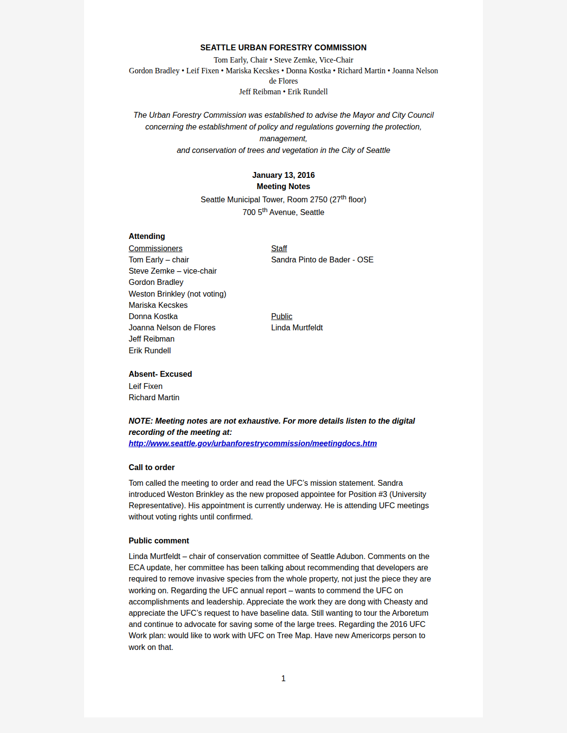SEATTLE URBAN FORESTRY COMMISSION
Tom Early, Chair • Steve Zemke, Vice-Chair
Gordon Bradley • Leif Fixen • Mariska Kecskes • Donna Kostka • Richard Martin • Joanna Nelson de Flores
Jeff Reibman • Erik Rundell
The Urban Forestry Commission was established to advise the Mayor and City Council
concerning the establishment of policy and regulations governing the protection, management,
and conservation of trees and vegetation in the City of Seattle
January 13, 2016
Meeting Notes
Seattle Municipal Tower, Room 2750 (27th floor)
700 5th Avenue, Seattle
Attending
| Commissioners | Staff |
| Tom Early – chair | Sandra Pinto de Bader - OSE |
| Steve Zemke – vice-chair | |
| Gordon Bradley | |
| Weston Brinkley (not voting) | |
| Mariska Kecskes | |
| Donna Kostka | Public |
| Joanna Nelson de Flores | Linda Murtfeldt |
| Jeff Reibman | |
| Erik Rundell | |
Absent- Excused
Leif Fixen
Richard Martin
NOTE: Meeting notes are not exhaustive. For more details listen to the digital recording of the meeting at:
http://www.seattle.gov/urbanforestrycommission/meetingdocs.htm
Call to order
Tom called the meeting to order and read the UFC’s mission statement. Sandra introduced Weston Brinkley as the new proposed appointee for Position #3 (University Representative). His appointment is currently underway. He is attending UFC meetings without voting rights until confirmed.
Public comment
Linda Murtfeldt – chair of conservation committee of Seattle Adubon. Comments on the ECA update, her committee has been talking about recommending that developers are required to remove invasive species from the whole property, not just the piece they are working on. Regarding the UFC annual report – wants to commend the UFC on accomplishments and leadership. Appreciate the work they are dong with Cheasty and appreciate the UFC’s request to have baseline data. Still wanting to tour the Arboretum and continue to advocate for saving some of the large trees. Regarding the 2016 UFC Work plan: would like to work with UFC on Tree Map. Have new Americorps person to work on that.
1